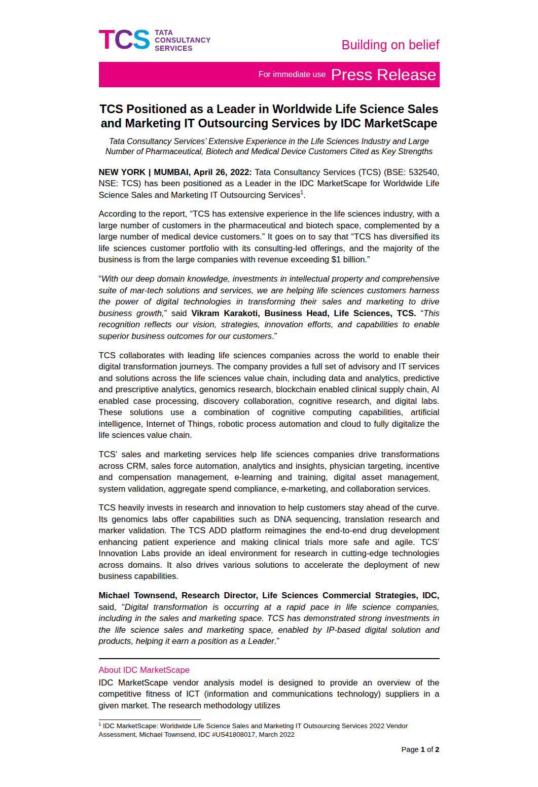TCS
Tata
Consultancy
Services
Building on belief
For immediate use Press Release
TCS Positioned as a Leader in Worldwide Life Science Sales and Marketing IT Outsourcing Services by IDC MarketScape
Tata Consultancy Services’ Extensive Experience in the Life Sciences Industry and Large Number of Pharmaceutical, Biotech and Medical Device Customers Cited as Key Strengths
NEW YORK | MUMBAI, April 26, 2022: Tata Consultancy Services (TCS) (BSE: 532540, NSE: TCS) has been positioned as a Leader in the IDC MarketScape for Worldwide Life Science Sales and Marketing IT Outsourcing Services1.
According to the report, “TCS has extensive experience in the life sciences industry, with a large number of customers in the pharmaceutical and biotech space, complemented by a large number of medical device customers.” It goes on to say that “TCS has diversified its life sciences customer portfolio with its consulting-led offerings, and the majority of the business is from the large companies with revenue exceeding $1 billion.”
“With our deep domain knowledge, investments in intellectual property and comprehensive suite of mar-tech solutions and services, we are helping life sciences customers harness the power of digital technologies in transforming their sales and marketing to drive business growth,” said Vikram Karakoti, Business Head, Life Sciences, TCS. “This recognition reflects our vision, strategies, innovation efforts, and capabilities to enable superior business outcomes for our customers.”
TCS collaborates with leading life sciences companies across the world to enable their digital transformation journeys. The company provides a full set of advisory and IT services and solutions across the life sciences value chain, including data and analytics, predictive and prescriptive analytics, genomics research, blockchain enabled clinical supply chain, AI enabled case processing, discovery collaboration, cognitive research, and digital labs. These solutions use a combination of cognitive computing capabilities, artificial intelligence, Internet of Things, robotic process automation and cloud to fully digitalize the life sciences value chain.
TCS’ sales and marketing services help life sciences companies drive transformations across CRM, sales force automation, analytics and insights, physician targeting, incentive and compensation management, e-learning and training, digital asset management, system validation, aggregate spend compliance, e-marketing, and collaboration services.
TCS heavily invests in research and innovation to help customers stay ahead of the curve. Its genomics labs offer capabilities such as DNA sequencing, translation research and marker validation. The TCS ADD platform reimagines the end-to-end drug development enhancing patient experience and making clinical trials more safe and agile. TCS’ Innovation Labs provide an ideal environment for research in cutting-edge technologies across domains. It also drives various solutions to accelerate the deployment of new business capabilities.
Michael Townsend, Research Director, Life Sciences Commercial Strategies, IDC, said, “Digital transformation is occurring at a rapid pace in life science companies, including in the sales and marketing space. TCS has demonstrated strong investments in the life science sales and marketing space, enabled by IP-based digital solution and products, helping it earn a position as a Leader.”
About IDC MarketScape
IDC MarketScape vendor analysis model is designed to provide an overview of the competitive fitness of ICT (information and communications technology) suppliers in a given market. The research methodology utilizes
1 IDC MarketScape: Worldwide Life Science Sales and Marketing IT Outsourcing Services 2022 Vendor Assessment, Michael Townsend, IDC #US41808017, March 2022
Page 1 of 2